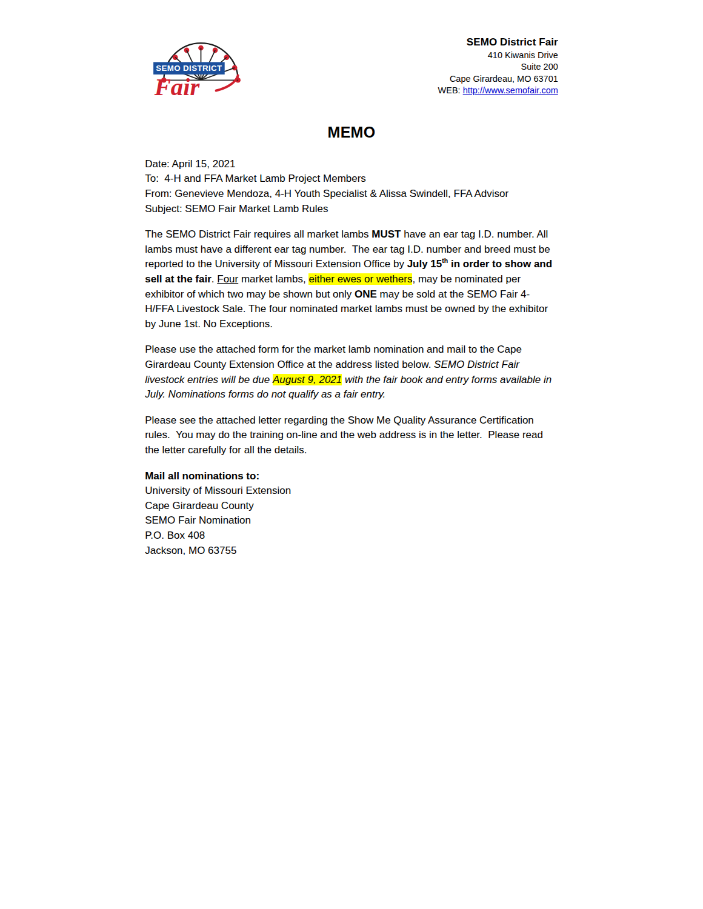SEMO DISTRICT Fair
SEMO District Fair
410 Kiwanis Drive
Suite 200
Cape Girardeau, MO 63701
WEB: http://www.semofair.com
MEMO
Date: April 15, 2021
To: 4-H and FFA Market Lamb Project Members
From: Genevieve Mendoza, 4-H Youth Specialist & Alissa Swindell, FFA Advisor
Subject: SEMO Fair Market Lamb Rules
The SEMO District Fair requires all market lambs MUST have an ear tag I.D. number. All lambs must have a different ear tag number. The ear tag I.D. number and breed must be reported to the University of Missouri Extension Office by July 15th in order to show and sell at the fair. Four market lambs, either ewes or wethers, may be nominated per exhibitor of which two may be shown but only ONE may be sold at the SEMO Fair 4-H/FFA Livestock Sale. The four nominated market lambs must be owned by the exhibitor by June 1st. No Exceptions.
Please use the attached form for the market lamb nomination and mail to the Cape Girardeau County Extension Office at the address listed below. SEMO District Fair livestock entries will be due August 9, 2021 with the fair book and entry forms available in July. Nominations forms do not qualify as a fair entry.
Please see the attached letter regarding the Show Me Quality Assurance Certification rules. You may do the training on-line and the web address is in the letter. Please read the letter carefully for all the details.
Mail all nominations to:
University of Missouri Extension
Cape Girardeau County
SEMO Fair Nomination
P.O. Box 408
Jackson, MO 63755